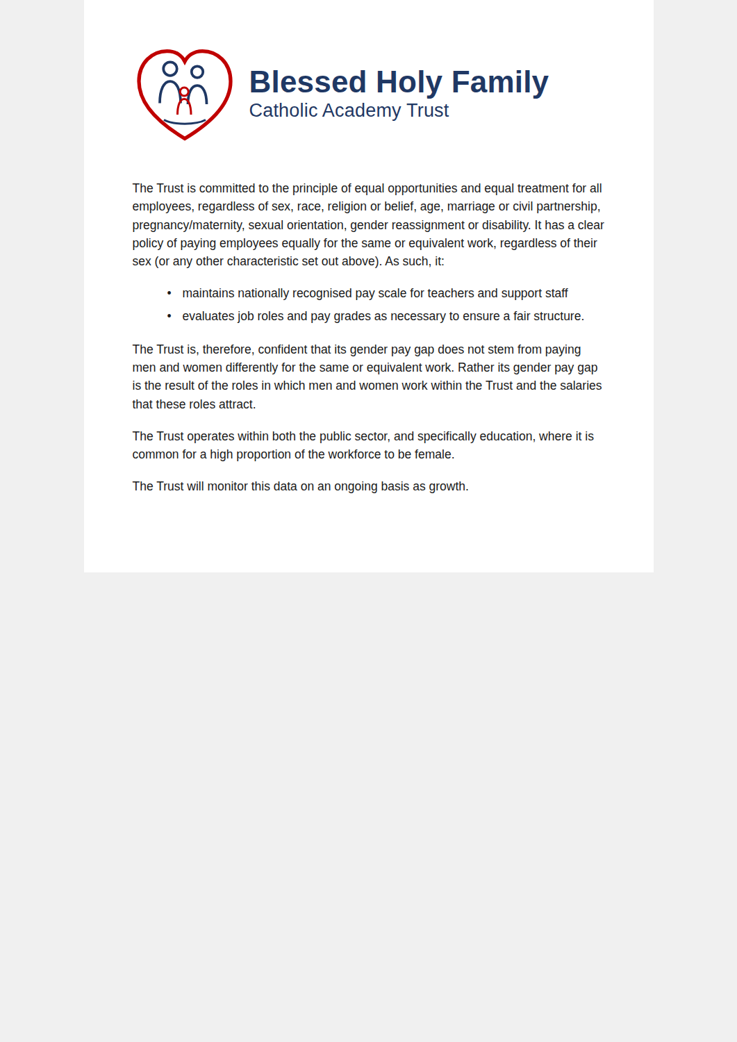Blessed Holy Family
Catholic Academy Trust
The Trust is committed to the principle of equal opportunities and equal treatment for all employees, regardless of sex, race, religion or belief, age, marriage or civil partnership, pregnancy/maternity, sexual orientation, gender reassignment or disability. It has a clear policy of paying employees equally for the same or equivalent work, regardless of their sex (or any other characteristic set out above). As such, it:
maintains nationally recognised pay scale for teachers and support staff
evaluates job roles and pay grades as necessary to ensure a fair structure.
The Trust is, therefore, confident that its gender pay gap does not stem from paying men and women differently for the same or equivalent work. Rather its gender pay gap is the result of the roles in which men and women work within the Trust and the salaries that these roles attract.
The Trust operates within both the public sector, and specifically education, where it is common for a high proportion of the workforce to be female.
The Trust will monitor this data on an ongoing basis as growth.